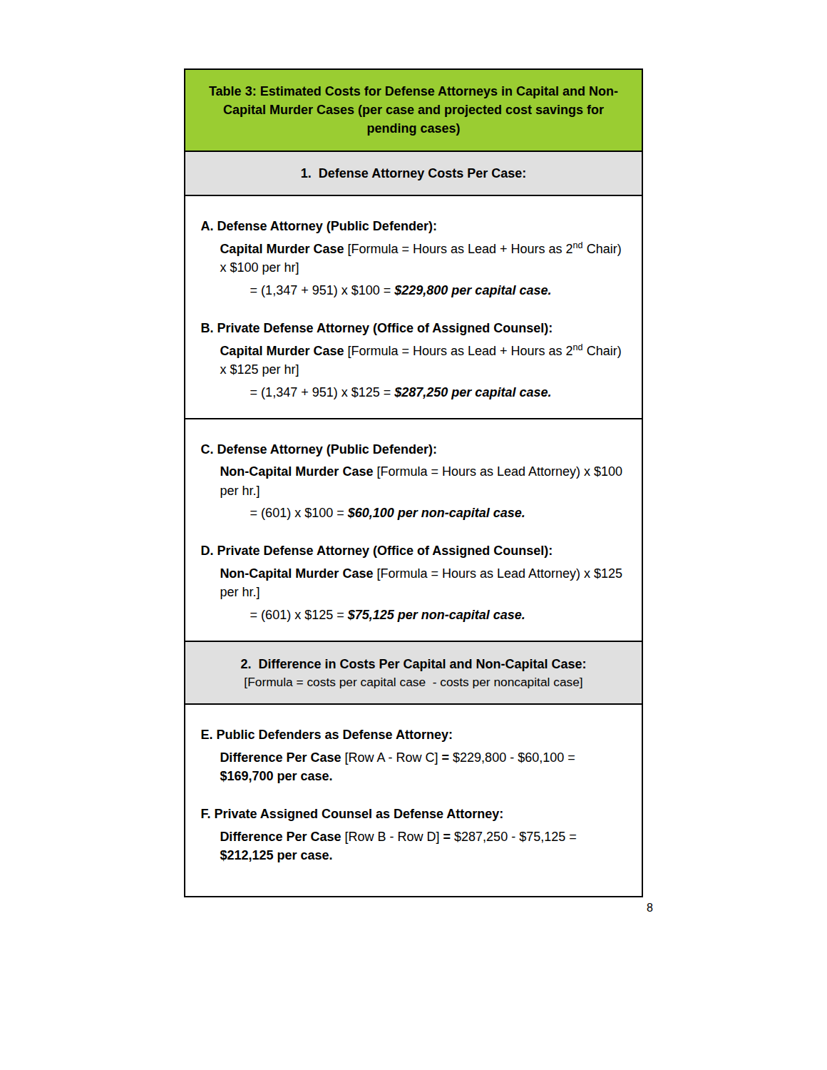| Table 3: Estimated Costs for Defense Attorneys in Capital and Non-Capital Murder Cases (per case and projected cost savings for pending cases) |
| 1. Defense Attorney Costs Per Case: |
| A. Defense Attorney (Public Defender): Capital Murder Case [Formula = Hours as Lead + Hours as 2 nd Chair) x $100 per hr] = (1,347 + 951) x $100 = $229,800 per capital case. B. Private Defense Attorney (Office of Assigned Counsel): Capital Murder Case [Formula = Hours as Lead + Hours as 2 nd Chair) x $125 per hr] = (1,347 + 951) x $125 = $287,250 per capital case. |
| C. Defense Attorney (Public Defender): Non-Capital Murder Case [Formula = Hours as Lead Attorney) x $100 per hr.] = (601) x $100 = $60,100 per non-capital case. D. Private Defense Attorney (Office of Assigned Counsel): Non-Capital Murder Case [Formula = Hours as Lead Attorney) x $125 per hr.] = (601) x $125 = $75,125 per non-capital case. |
| 2. Difference in Costs Per Capital and Non-Capital Case: [Formula = costs per capital case - costs per noncapital case] |
| E. Public Defenders as Defense Attorney: Difference Per Case [Row A - Row C] = $229,800 - $60,100 = $169,700 per case. F. Private Assigned Counsel as Defense Attorney: Difference Per Case [Row B - Row D] = $287,250 - $75,125 = $212,125 per case. |
8